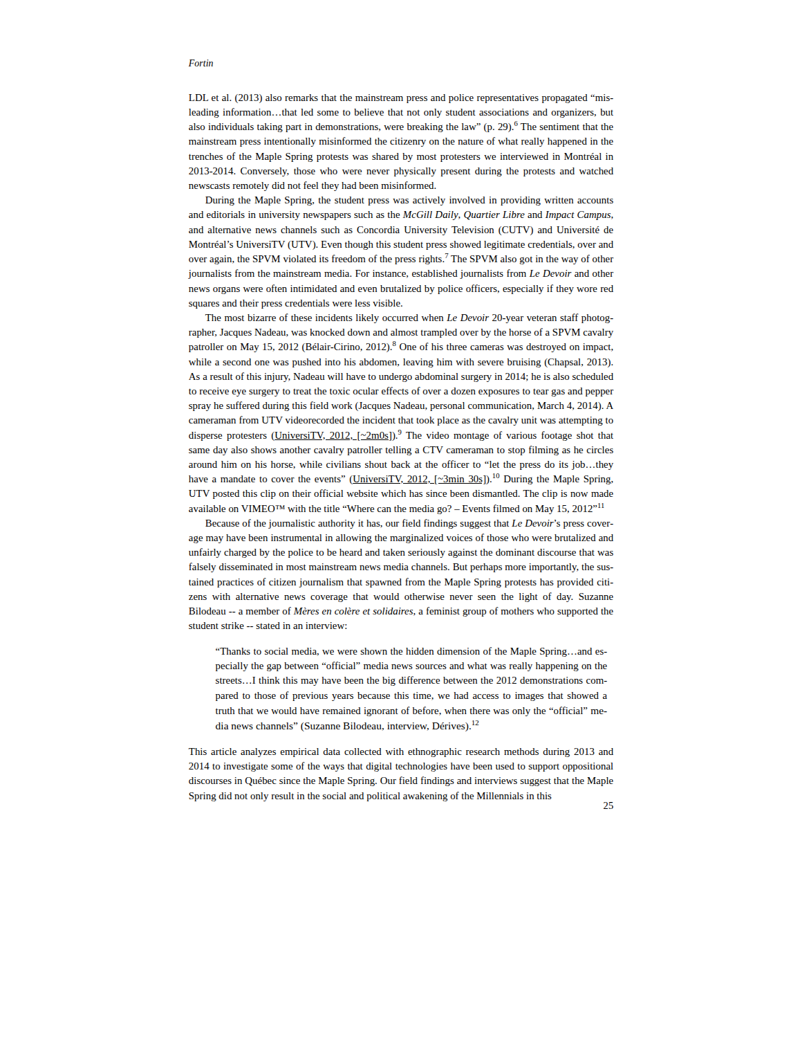Fortin
LDL et al. (2013) also remarks that the mainstream press and police representatives propagated “misleading information…that led some to believe that not only student associations and organizers, but also individuals taking part in demonstrations, were breaking the law” (p. 29).6 The sentiment that the mainstream press intentionally misinformed the citizenry on the nature of what really happened in the trenches of the Maple Spring protests was shared by most protesters we interviewed in Montréal in 2013-2014. Conversely, those who were never physically present during the protests and watched newscasts remotely did not feel they had been misinformed.
During the Maple Spring, the student press was actively involved in providing written accounts and editorials in university newspapers such as the McGill Daily, Quartier Libre and Impact Campus, and alternative news channels such as Concordia University Television (CUTV) and Université de Montréal’s UniversiTV (UTV). Even though this student press showed legitimate credentials, over and over again, the SPVM violated its freedom of the press rights.7 The SPVM also got in the way of other journalists from the mainstream media. For instance, established journalists from Le Devoir and other news organs were often intimidated and even brutalized by police officers, especially if they wore red squares and their press credentials were less visible.
The most bizarre of these incidents likely occurred when Le Devoir 20-year veteran staff photographer, Jacques Nadeau, was knocked down and almost trampled over by the horse of a SPVM cavalry patroller on May 15, 2012 (Bélair-Cirino, 2012).8 One of his three cameras was destroyed on impact, while a second one was pushed into his abdomen, leaving him with severe bruising (Chapsal, 2013). As a result of this injury, Nadeau will have to undergo abdominal surgery in 2014; he is also scheduled to receive eye surgery to treat the toxic ocular effects of over a dozen exposures to tear gas and pepper spray he suffered during this field work (Jacques Nadeau, personal communication, March 4, 2014). A cameraman from UTV videorecorded the incident that took place as the cavalry unit was attempting to disperse protesters (UniversiTV, 2012, [~2m0s]).9 The video montage of various footage shot that same day also shows another cavalry patroller telling a CTV cameraman to stop filming as he circles around him on his horse, while civilians shout back at the officer to “let the press do its job…they have a mandate to cover the events” (UniversiTV, 2012, [~3min 30s]).10 During the Maple Spring, UTV posted this clip on their official website which has since been dismantled. The clip is now made available on VIMEO™ with the title “Where can the media go? – Events filmed on May 15, 2012”11
Because of the journalistic authority it has, our field findings suggest that Le Devoir’s press coverage may have been instrumental in allowing the marginalized voices of those who were brutalized and unfairly charged by the police to be heard and taken seriously against the dominant discourse that was falsely disseminated in most mainstream news media channels. But perhaps more importantly, the sustained practices of citizen journalism that spawned from the Maple Spring protests has provided citizens with alternative news coverage that would otherwise never seen the light of day. Suzanne Bilodeau -- a member of Mères en colère et solidaires, a feminist group of mothers who supported the student strike -- stated in an interview:
“Thanks to social media, we were shown the hidden dimension of the Maple Spring…and especially the gap between “official” media news sources and what was really happening on the streets…I think this may have been the big difference between the 2012 demonstrations compared to those of previous years because this time, we had access to images that showed a truth that we would have remained ignorant of before, when there was only the “official” media news channels” (Suzanne Bilodeau, interview, Dérives).12
This article analyzes empirical data collected with ethnographic research methods during 2013 and 2014 to investigate some of the ways that digital technologies have been used to support oppositional discourses in Québec since the Maple Spring. Our field findings and interviews suggest that the Maple Spring did not only result in the social and political awakening of the Millennials in this
25